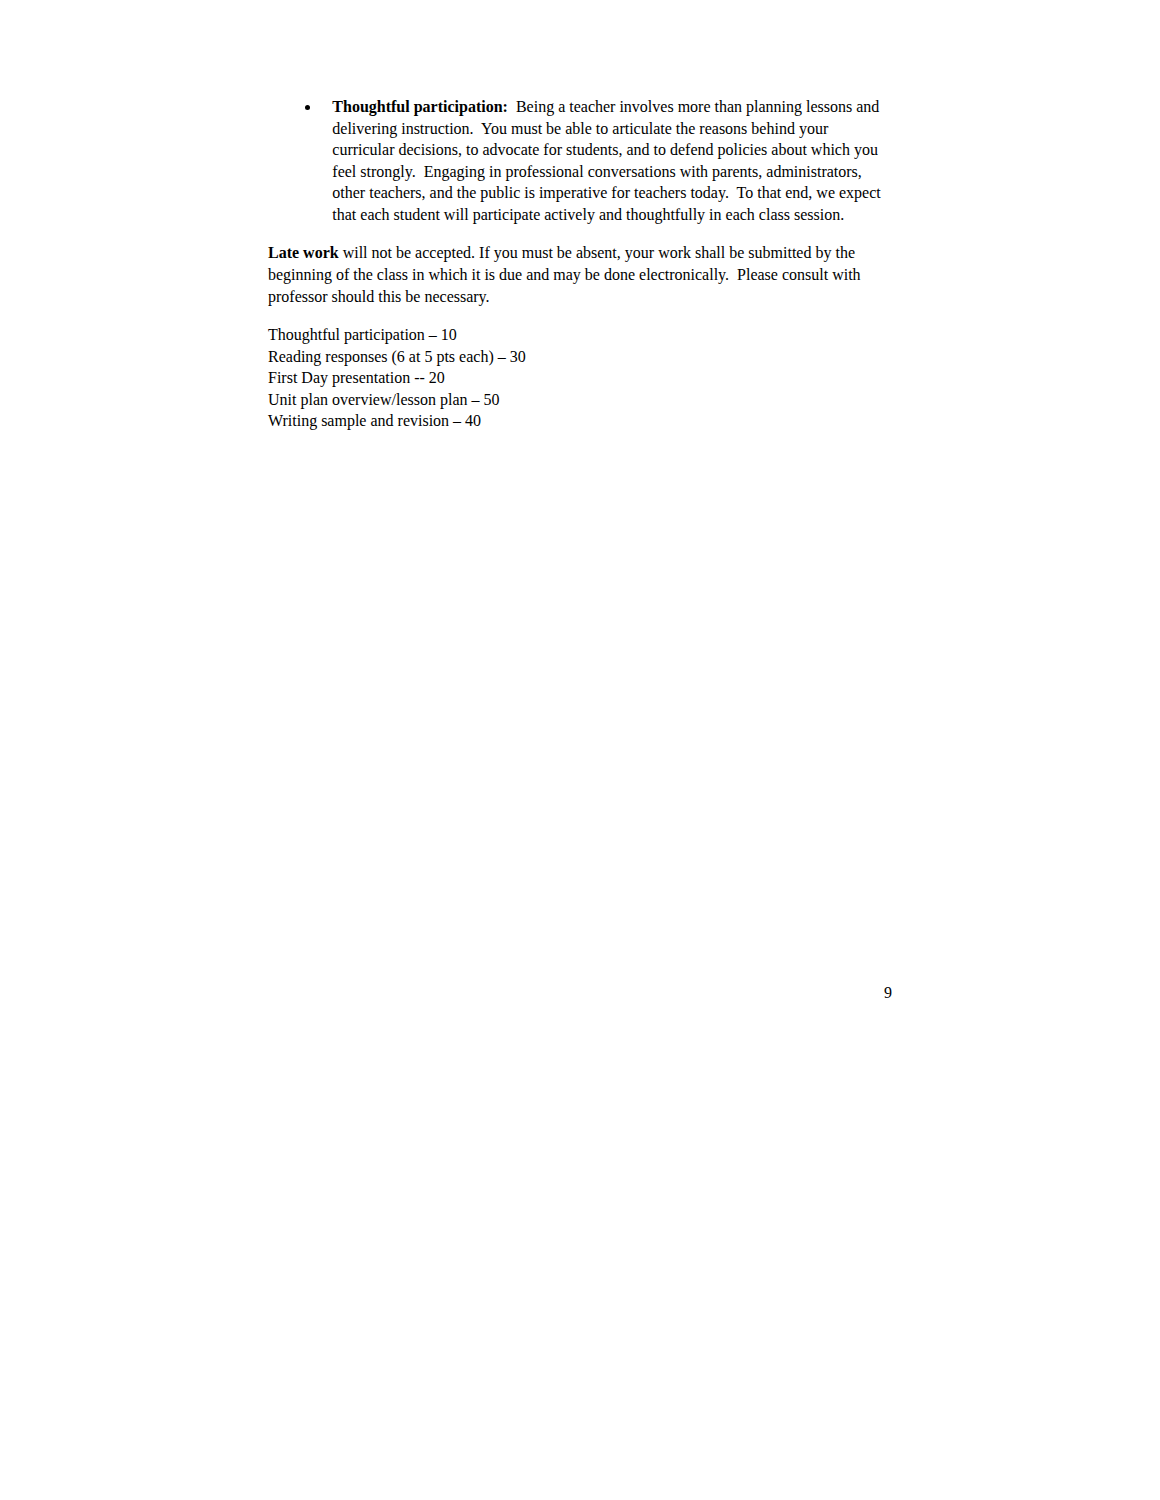Thoughtful participation: Being a teacher involves more than planning lessons and delivering instruction. You must be able to articulate the reasons behind your curricular decisions, to advocate for students, and to defend policies about which you feel strongly. Engaging in professional conversations with parents, administrators, other teachers, and the public is imperative for teachers today. To that end, we expect that each student will participate actively and thoughtfully in each class session.
Late work will not be accepted. If you must be absent, your work shall be submitted by the beginning of the class in which it is due and may be done electronically. Please consult with professor should this be necessary.
Thoughtful participation – 10
Reading responses (6 at 5 pts each) – 30
First Day presentation -- 20
Unit plan overview/lesson plan – 50
Writing sample and revision – 40
9